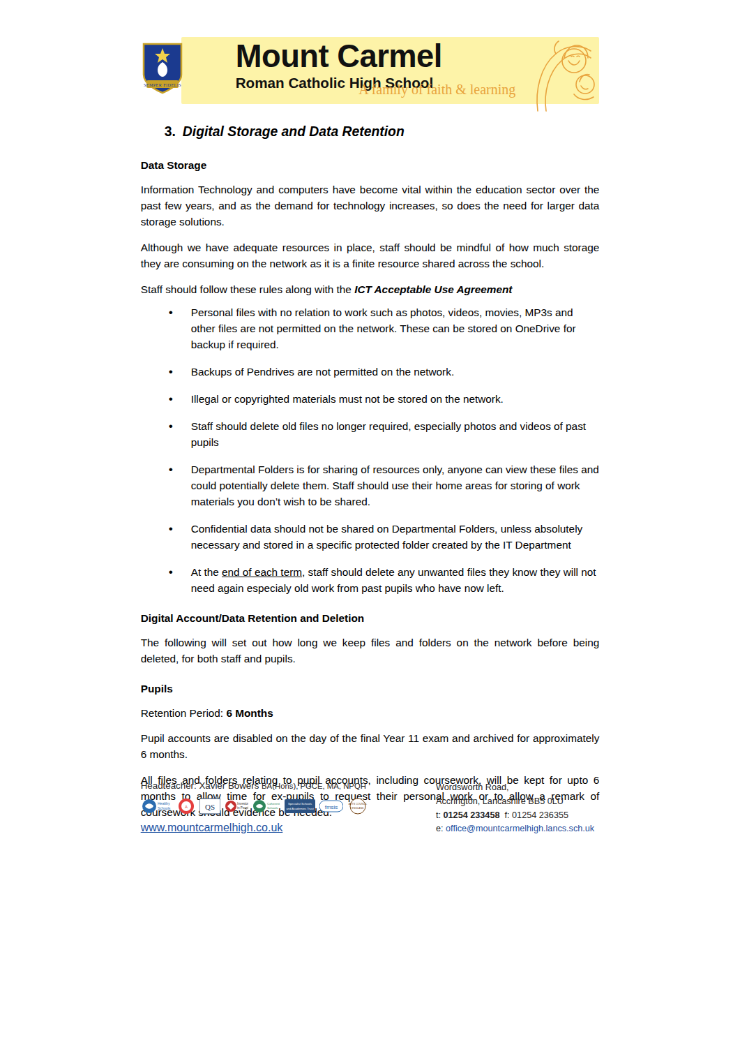Mount Carmel
Roman Catholic High School
A family of faith & learning
SEMPER FIDELIS
3. Digital Storage and Data Retention
Data Storage
Information Technology and computers have become vital within the education sector over the past few years, and as the demand for technology increases, so does the need for larger data storage solutions.
Although we have adequate resources in place, staff should be mindful of how much storage they are consuming on the network as it is a finite resource shared across the school.
Staff should follow these rules along with the ICT Acceptable Use Agreement
Personal files with no relation to work such as photos, videos, movies, MP3s and other files are not permitted on the network. These can be stored on OneDrive for backup if required.
Backups of Pendrives are not permitted on the network.
Illegal or copyrighted materials must not be stored on the network.
Staff should delete old files no longer required, especially photos and videos of past pupils
Departmental Folders is for sharing of resources only, anyone can view these files and could potentially delete them. Staff should use their home areas for storing of work materials you don’t wish to be shared.
Confidential data should not be shared on Departmental Folders, unless absolutely necessary and stored in a specific protected folder created by the IT Department
At the end of each term, staff should delete any unwanted files they know they will not need again especialy old work from past pupils who have now left.
Digital Account/Data Retention and Deletion
The following will set out how long we keep files and folders on the network before being deleted, for both staff and pupils.
Pupils
Retention Period: 6 Months
Pupil accounts are disabled on the day of the final Year 11 exam and archived for approximately 6 months.
All files and folders relating to pupil accounts, including coursework, will be kept for upto 6 months to allow time for ex-pupils to request their personal work or to allow a remark of coursework should evidence be needed.
Headteacher: Xavier Bowers BA(Hons), PGCE, MA, NPQH
Healthy Schools A QS Investors in People Coherent Schools Specialist Schools and Academies Trust fmsis ARTS COUNCIL ENGLAND
www.mountcarmelhigh.co.uk
Wordsworth Road,
Accrington, Lancashire BB5 0LU
t: 01254 233458 f: 01254 236355
e: office@mountcarmelhigh.lancs.sch.uk